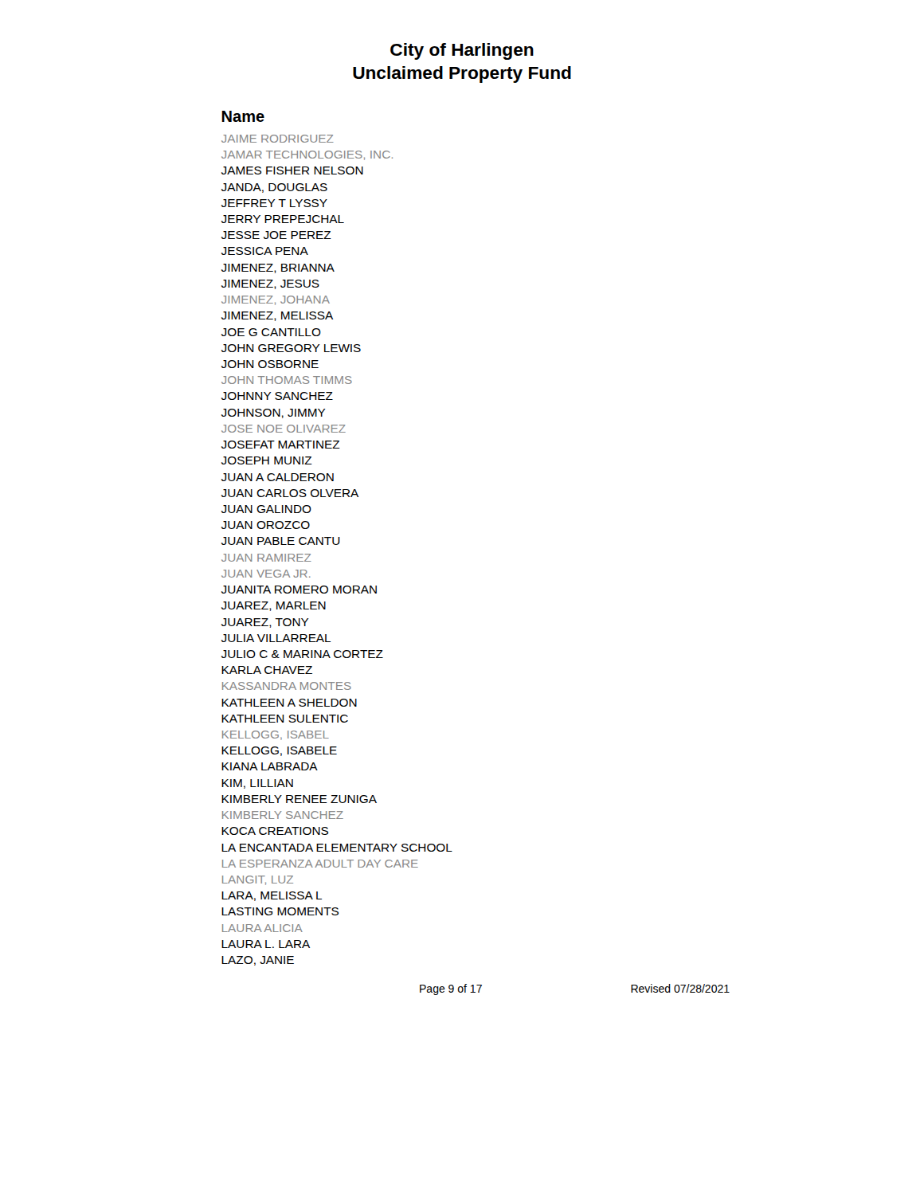City of Harlingen
Unclaimed Property Fund
Name
JAIME RODRIGUEZ
JAMAR TECHNOLOGIES, INC.
JAMES FISHER NELSON
JANDA, DOUGLAS
JEFFREY T LYSSY
JERRY PREPEJCHAL
JESSE JOE PEREZ
JESSICA PENA
JIMENEZ, BRIANNA
JIMENEZ, JESUS
JIMENEZ, JOHANA
JIMENEZ, MELISSA
JOE G CANTILLO
JOHN GREGORY LEWIS
JOHN OSBORNE
JOHN THOMAS TIMMS
JOHNNY SANCHEZ
JOHNSON, JIMMY
JOSE NOE OLIVAREZ
JOSEFAT MARTINEZ
JOSEPH MUNIZ
JUAN A CALDERON
JUAN CARLOS OLVERA
JUAN GALINDO
JUAN OROZCO
JUAN PABLE CANTU
JUAN RAMIREZ
JUAN VEGA JR.
JUANITA ROMERO MORAN
JUAREZ, MARLEN
JUAREZ, TONY
JULIA VILLARREAL
JULIO C & MARINA CORTEZ
KARLA CHAVEZ
KASSANDRA MONTES
KATHLEEN A SHELDON
KATHLEEN SULENTIC
KELLOGG, ISABEL
KELLOGG, ISABELE
KIANA LABRADA
KIM, LILLIAN
KIMBERLY RENEE ZUNIGA
KIMBERLY SANCHEZ
KOCA CREATIONS
LA ENCANTADA ELEMENTARY SCHOOL
LA ESPERANZA ADULT DAY CARE
LANGIT, LUZ
LARA, MELISSA L
LASTING MOMENTS
LAURA ALICIA
LAURA L. LARA
LAZO, JANIE
Page 9 of 17
Revised 07/28/2021